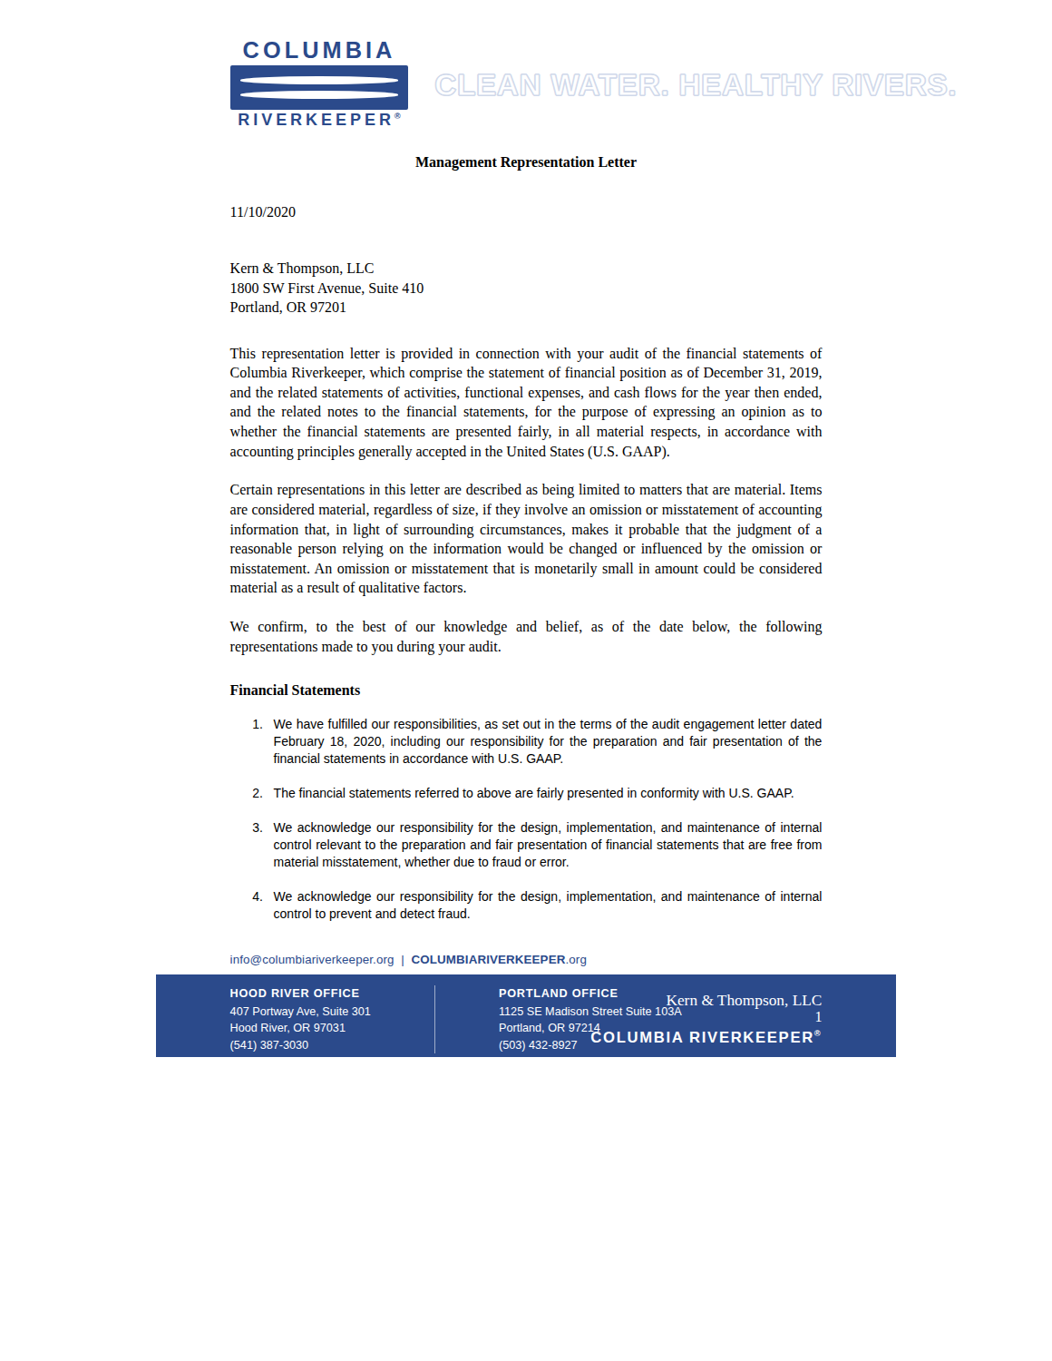COLUMBIA
RIVERKEEPER®
CLEAN WATER. HEALTHY RIVERS.
Management Representation Letter
11/10/2020
Kern & Thompson, LLC 1800 SW First Avenue, Suite 410 Portland, OR 97201
This representation letter is provided in connection with your audit of the financial statements of Columbia Riverkeeper, which comprise the statement of financial position as of December 31, 2019, and the related statements of activities, functional expenses, and cash flows for the year then ended, and the related notes to the financial statements, for the purpose of expressing an opinion as to whether the financial statements are presented fairly, in all material respects, in accordance with accounting principles generally accepted in the United States (U.S. GAAP).
Certain representations in this letter are described as being limited to matters that are material. Items are considered material, regardless of size, if they involve an omission or misstatement of accounting information that, in light of surrounding circumstances, makes it probable that the judgment of a reasonable person relying on the information would be changed or influenced by the omission or misstatement. An omission or misstatement that is monetarily small in amount could be considered material as a result of qualitative factors.
We confirm, to the best of our knowledge and belief, as of the date below, the following representations made to you during your audit.
Financial Statements
We have fulfilled our responsibilities, as set out in the terms of the audit engagement letter dated February 18, 2020, including our responsibility for the preparation and fair presentation of the financial statements in accordance with U.S. GAAP.
The financial statements referred to above are fairly presented in conformity with U.S. GAAP.
We acknowledge our responsibility for the design, implementation, and maintenance of internal control relevant to the preparation and fair presentation of financial statements that are free from material misstatement, whether due to fraud or error.
We acknowledge our responsibility for the design, implementation, and maintenance of internal control to prevent and detect fraud.
info@columbiariverkeeper.org | COLUMBIARIVERKEEPER.org
HOOD RIVER OFFICE
407 Portway Ave, Suite 301
Hood River, OR 97031
(541) 387-3030
PORTLAND OFFICE
1125 SE Madison Street Suite 103A
Portland, OR 97214
(503) 432-8927
Kern & Thompson, LLC
1
COLUMBIA RIVERKEEPER®